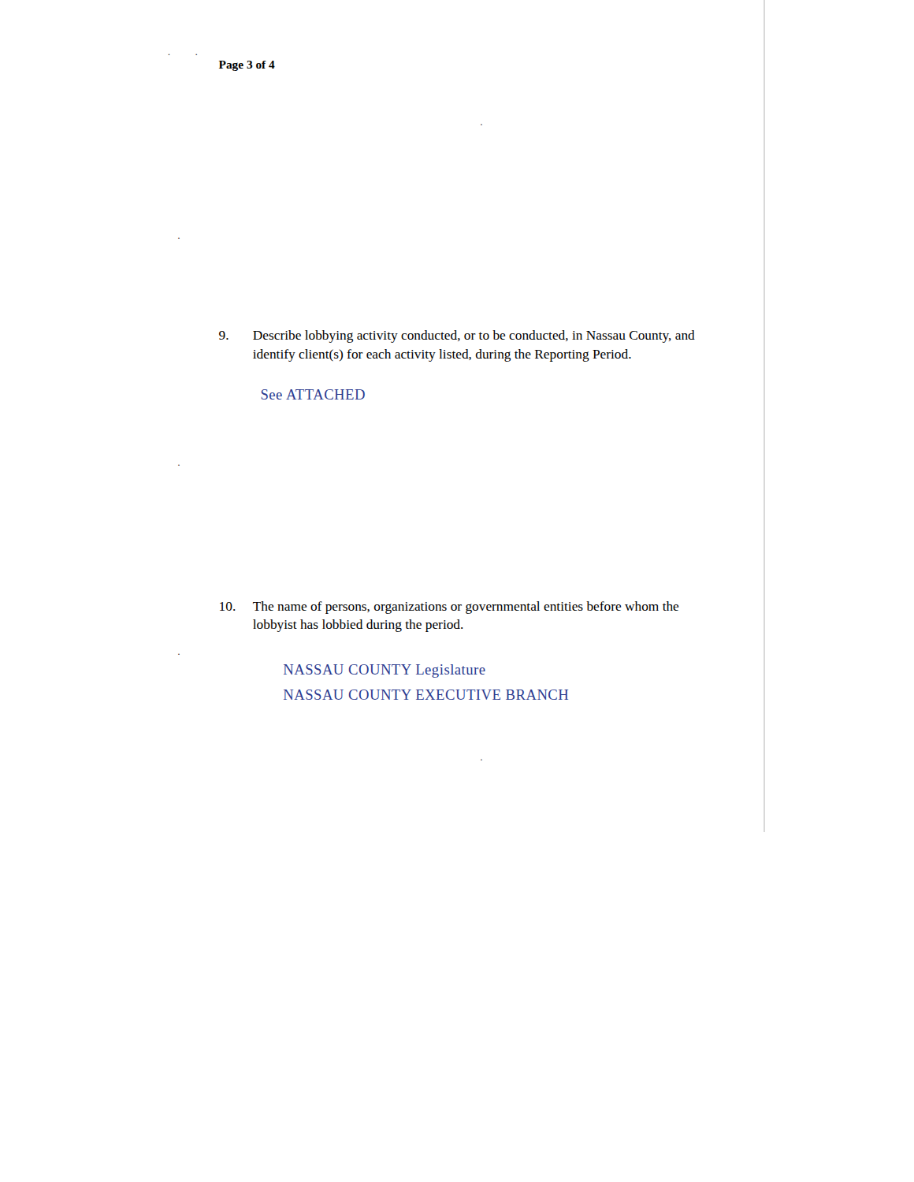· · · · · · ·
Page 3 of 4
9.
Describe lobbying activity conducted, or to be conducted, in Nassau County, and identify client(s) for each activity listed, during the Reporting Period.
See ATTACHED
10.
The name of persons, organizations or governmental entities before whom the lobbyist has lobbied during the period.
NASSAU COUNTY Legislature
NASSAU COUNTY EXECUTIVE BRANCH